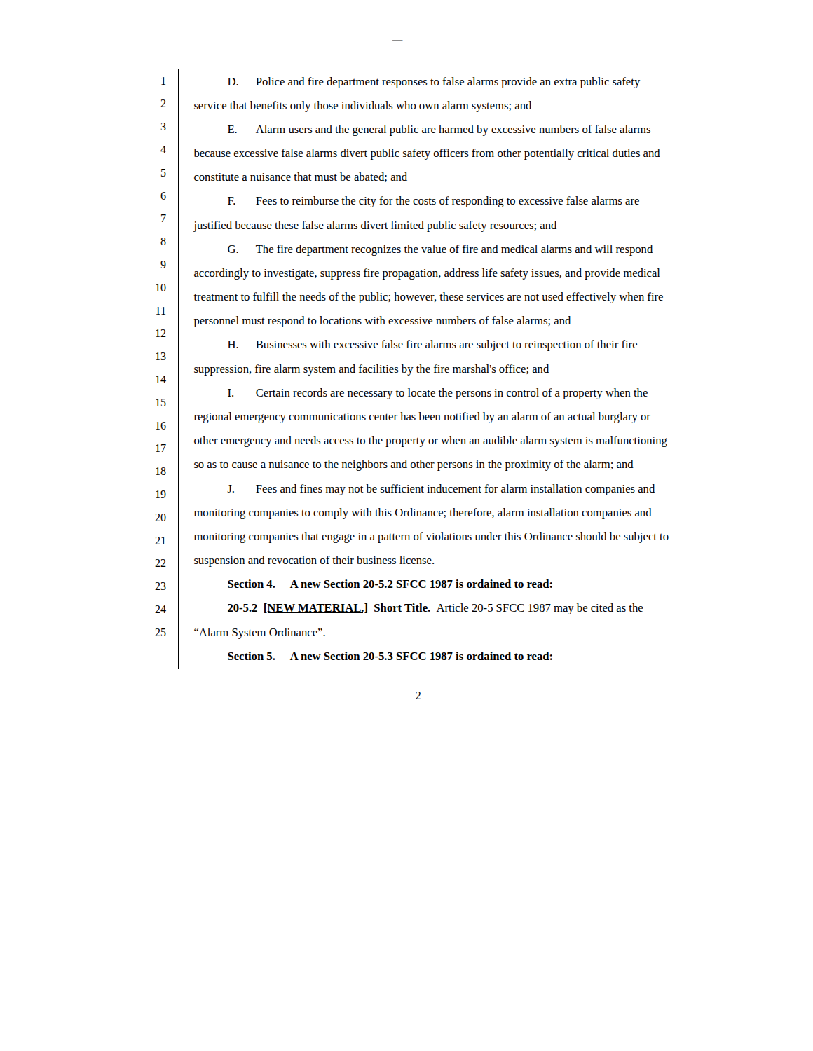—
| 1 2 3 4 5 6 7 8 9 10 11 12 13 14 15 16 17 18 19 20 21 22 23 24 25 | D. Police and fire department responses to false alarms provide an extra public safety service that benefits only those individuals who own alarm systems; and E. Alarm users and the general public are harmed by excessive numbers of false alarms because excessive false alarms divert public safety officers from other potentially critical duties and constitute a nuisance that must be abated; and F. Fees to reimburse the city for the costs of responding to excessive false alarms are justified because these false alarms divert limited public safety resources; and G. The fire department recognizes the value of fire and medical alarms and will respond accordingly to investigate, suppress fire propagation, address life safety issues, and provide medical treatment to fulfill the needs of the public; however, these services are not used effectively when fire personnel must respond to locations with excessive numbers of false alarms; and H. Businesses with excessive false fire alarms are subject to reinspection of their fire suppression, fire alarm system and facilities by the fire marshal's office; and I. Certain records are necessary to locate the persons in control of a property when the regional emergency communications center has been notified by an alarm of an actual burglary or other emergency and needs access to the property or when an audible alarm system is malfunctioning so as to cause a nuisance to the neighbors and other persons in the proximity of the alarm; and J. Fees and fines may not be sufficient inducement for alarm installation companies and monitoring companies to comply with this Ordinance; therefore, alarm installation companies and monitoring companies that engage in a pattern of violations under this Ordinance should be subject to suspension and revocation of their business license. Section 4. A new Section 20-5.2 SFCC 1987 is ordained to read: 20-5.2 [NEW MATERIAL.] Short Title. Article 20-5 SFCC 1987 may be cited as the “Alarm System Ordinance”. Section 5. A new Section 20-5.3 SFCC 1987 is ordained to read: |
2